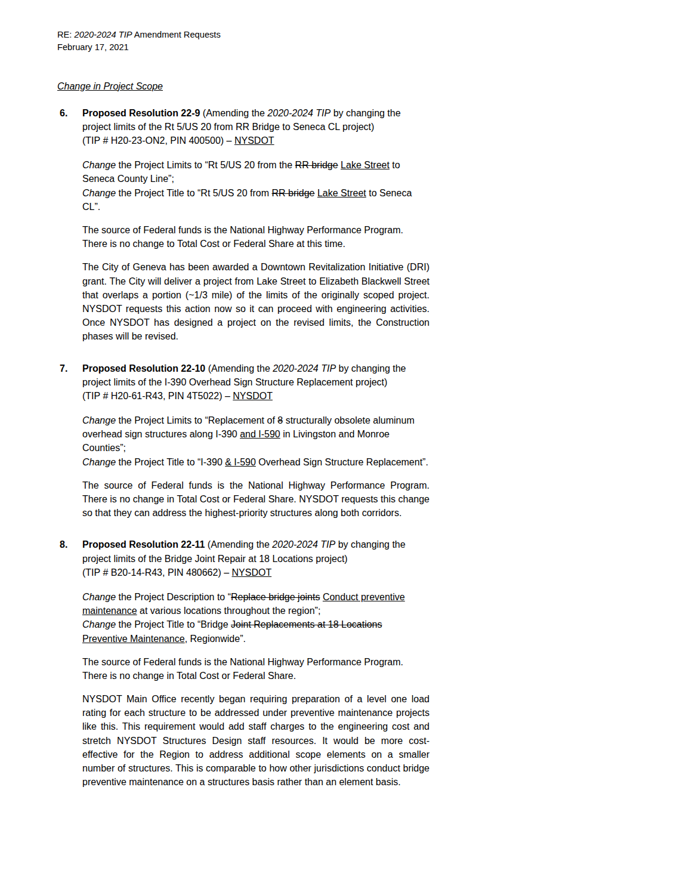RE: 2020-2024 TIP Amendment Requests
February 17, 2021
Change in Project Scope
6.
Proposed Resolution 22-9 (Amending the 2020-2024 TIP by changing the project limits of the Rt 5/US 20 from RR Bridge to Seneca CL project)
(TIP # H20-23-ON2, PIN 400500) – NYSDOT
Change the Project Limits to “Rt 5/US 20 from the RR bridge Lake Street to Seneca County Line”;
Change the Project Title to “Rt 5/US 20 from RR bridge Lake Street to Seneca CL”.
The source of Federal funds is the National Highway Performance Program. There is no change to Total Cost or Federal Share at this time.
The City of Geneva has been awarded a Downtown Revitalization Initiative (DRI) grant. The City will deliver a project from Lake Street to Elizabeth Blackwell Street that overlaps a portion (~1/3 mile) of the limits of the originally scoped project. NYSDOT requests this action now so it can proceed with engineering activities. Once NYSDOT has designed a project on the revised limits, the Construction phases will be revised.
7.
Proposed Resolution 22-10 (Amending the 2020-2024 TIP by changing the project limits of the I-390 Overhead Sign Structure Replacement project)
(TIP # H20-61-R43, PIN 4T5022) – NYSDOT
Change the Project Limits to “Replacement of 8 structurally obsolete aluminum overhead sign structures along I-390 and I-590 in Livingston and Monroe Counties”;
Change the Project Title to “I-390 & I-590 Overhead Sign Structure Replacement”.
The source of Federal funds is the National Highway Performance Program. There is no change in Total Cost or Federal Share. NYSDOT requests this change so that they can address the highest-priority structures along both corridors.
8.
Proposed Resolution 22-11 (Amending the 2020-2024 TIP by changing the project limits of the Bridge Joint Repair at 18 Locations project)
(TIP # B20-14-R43, PIN 480662) – NYSDOT
Change the Project Description to “Replace bridge joints Conduct preventive maintenance at various locations throughout the region”;
Change the Project Title to “Bridge Joint Replacements at 18 Locations Preventive Maintenance, Regionwide”.
The source of Federal funds is the National Highway Performance Program. There is no change in Total Cost or Federal Share.
NYSDOT Main Office recently began requiring preparation of a level one load rating for each structure to be addressed under preventive maintenance projects like this. This requirement would add staff charges to the engineering cost and stretch NYSDOT Structures Design staff resources. It would be more cost-effective for the Region to address additional scope elements on a smaller number of structures. This is comparable to how other jurisdictions conduct bridge preventive maintenance on a structures basis rather than an element basis.